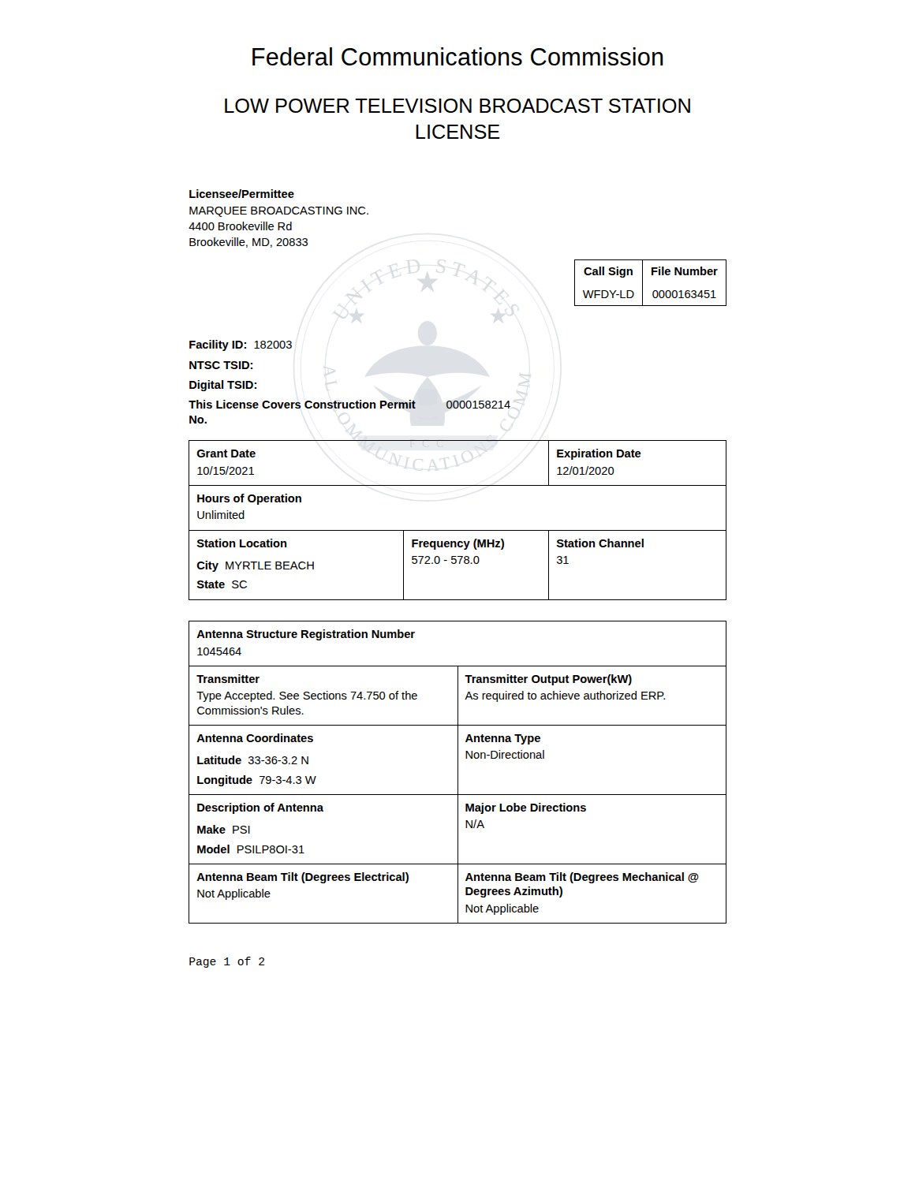UNITED STATES FEDERAL COMMUNICATIONS COMMISSION F C C
Federal Communications Commission
LOW POWER TELEVISION BROADCAST STATION
LICENSE
Licensee/Permittee
MARQUEE BROADCASTING INC.
4400 Brookeville Rd
Brookeville, MD, 20833
| Call Sign | File Number |
| --- | --- |
| WFDY-LD | 0000163451 |
Facility ID: 182003
NTSC TSID:
Digital TSID:
This License Covers Construction Permit No.
0000158214
| Grant Date 10/15/2021 | Expiration Date 12/01/2020 |
| Hours of Operation Unlimited |
| Station Location City MYRTLE BEACH State SC | Frequency (MHz) 572.0 - 578.0 | Station Channel 31 |
| Antenna Structure Registration Number 1045464 |
| Transmitter Type Accepted. See Sections 74.750 of the Commission's Rules. | Transmitter Output Power(kW) As required to achieve authorized ERP. |
| Antenna Coordinates Latitude 33-36-3.2 N Longitude 79-3-4.3 W | Antenna Type Non-Directional |
| Description of Antenna Make PSI Model PSILP8OI-31 | Major Lobe Directions N/A |
| Antenna Beam Tilt (Degrees Electrical) Not Applicable | Antenna Beam Tilt (Degrees Mechanical @ Degrees Azimuth) Not Applicable |
Page 1 of 2